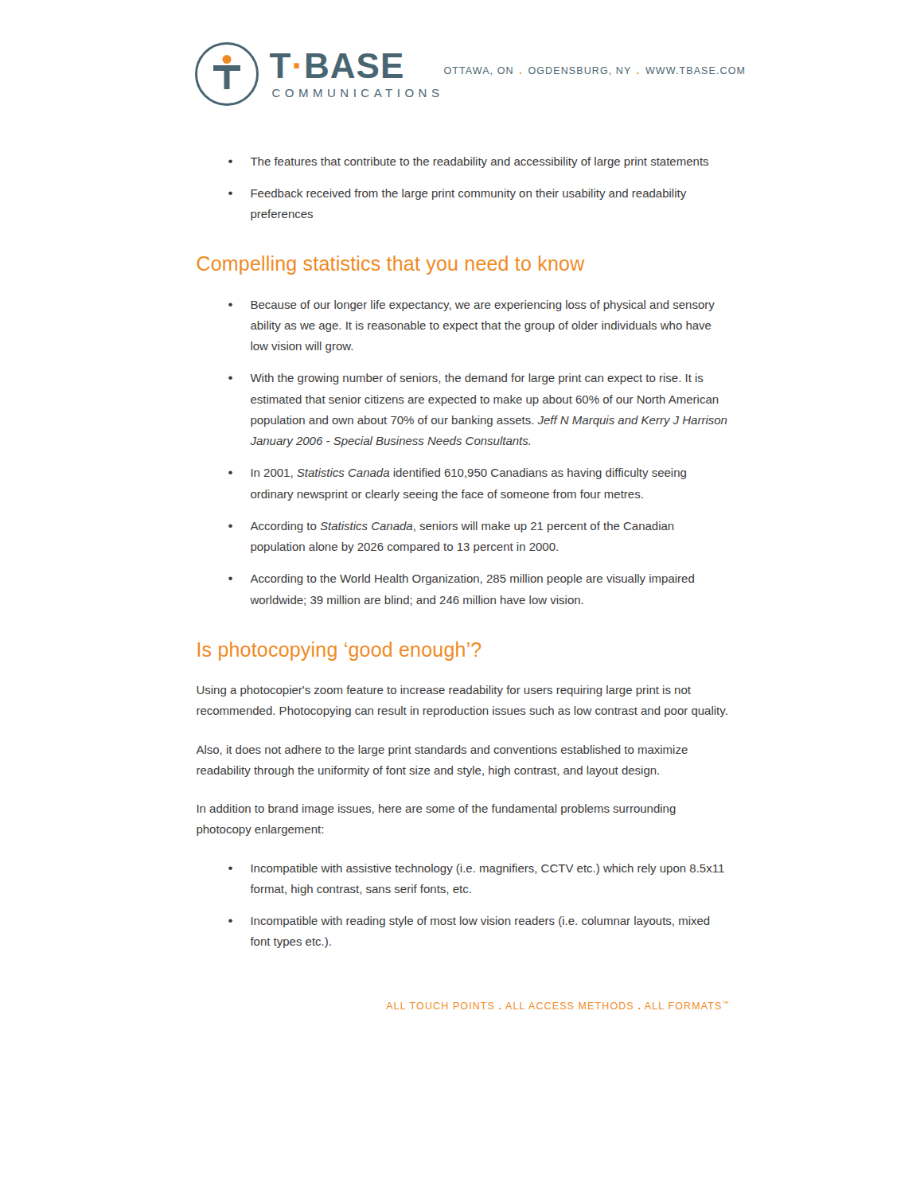T·BASE
COMMUNICATIONS
OTTAWA, ON . OGDENSBURG, NY . WWW.TBASE.COM
The features that contribute to the readability and accessibility of large print statements
Feedback received from the large print community on their usability and readability preferences
Compelling statistics that you need to know
Because of our longer life expectancy, we are experiencing loss of physical and sensory ability as we age. It is reasonable to expect that the group of older individuals who have low vision will grow.
With the growing number of seniors, the demand for large print can expect to rise. It is estimated that senior citizens are expected to make up about 60% of our North American population and own about 70% of our banking assets. Jeff N Marquis and Kerry J Harrison January 2006 - Special Business Needs Consultants.
In 2001, Statistics Canada identified 610,950 Canadians as having difficulty seeing ordinary newsprint or clearly seeing the face of someone from four metres.
According to Statistics Canada, seniors will make up 21 percent of the Canadian population alone by 2026 compared to 13 percent in 2000.
According to the World Health Organization, 285 million people are visually impaired worldwide; 39 million are blind; and 246 million have low vision.
Is photocopying ‘good enough’?
Using a photocopier's zoom feature to increase readability for users requiring large print is not recommended. Photocopying can result in reproduction issues such as low contrast and poor quality.
Also, it does not adhere to the large print standards and conventions established to maximize readability through the uniformity of font size and style, high contrast, and layout design.
In addition to brand image issues, here are some of the fundamental problems surrounding photocopy enlargement:
Incompatible with assistive technology (i.e. magnifiers, CCTV etc.) which rely upon 8.5x11 format, high contrast, sans serif fonts, etc.
Incompatible with reading style of most low vision readers (i.e. columnar layouts, mixed font types etc.).
ALL TOUCH POINTS . ALL ACCESS METHODS . ALL FORMATS™